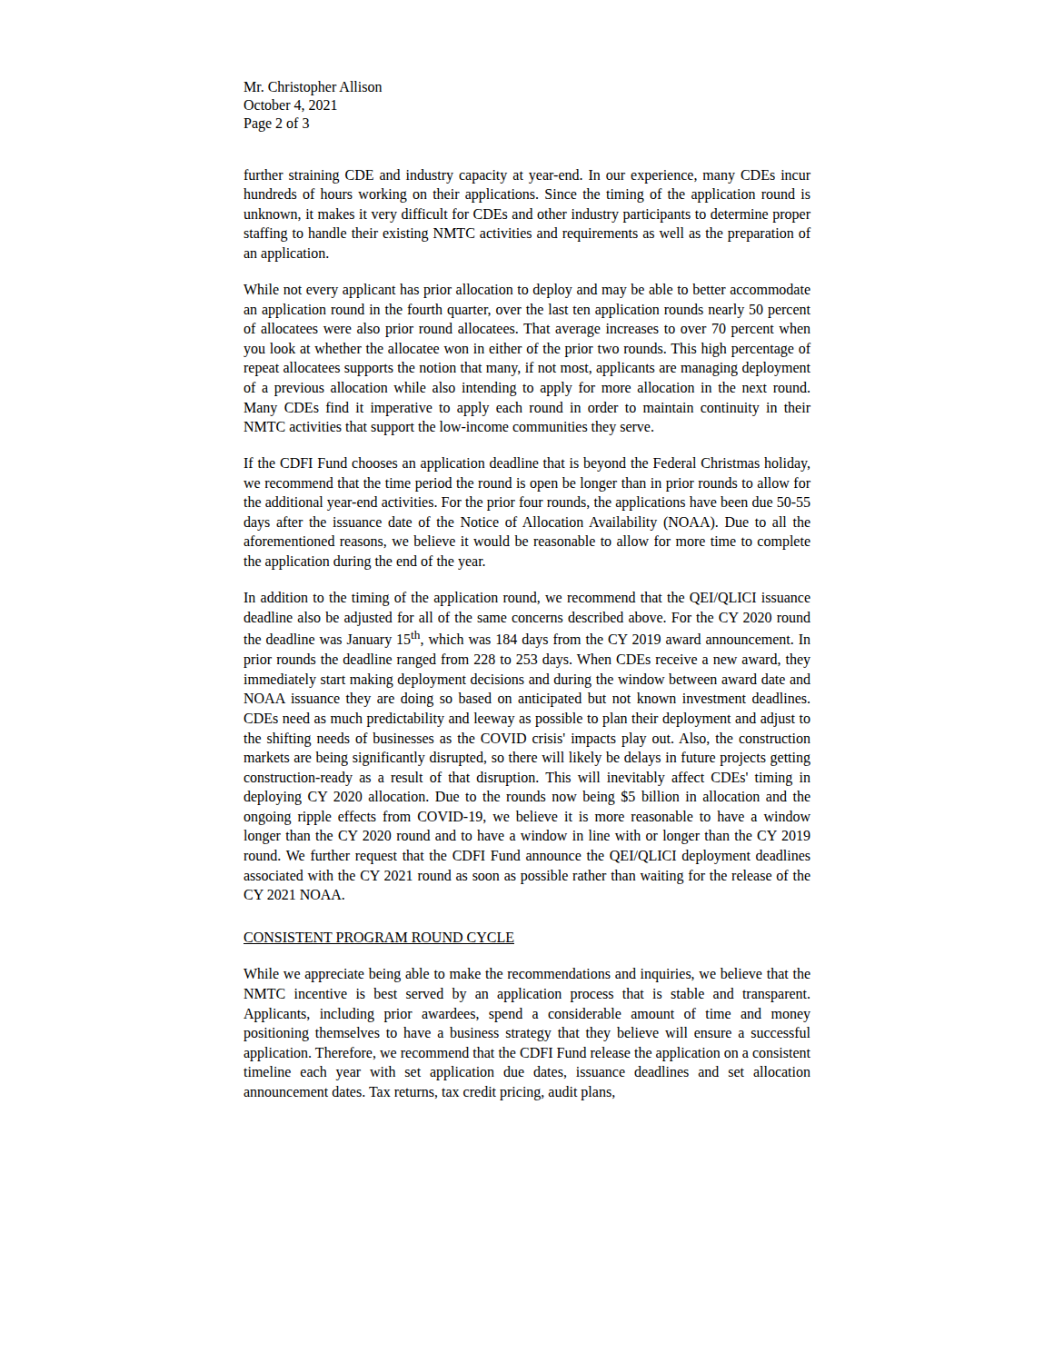Mr. Christopher Allison
October 4, 2021
Page 2 of 3
further straining CDE and industry capacity at year-end. In our experience, many CDEs incur hundreds of hours working on their applications. Since the timing of the application round is unknown, it makes it very difficult for CDEs and other industry participants to determine proper staffing to handle their existing NMTC activities and requirements as well as the preparation of an application.
While not every applicant has prior allocation to deploy and may be able to better accommodate an application round in the fourth quarter, over the last ten application rounds nearly 50 percent of allocatees were also prior round allocatees. That average increases to over 70 percent when you look at whether the allocatee won in either of the prior two rounds. This high percentage of repeat allocatees supports the notion that many, if not most, applicants are managing deployment of a previous allocation while also intending to apply for more allocation in the next round. Many CDEs find it imperative to apply each round in order to maintain continuity in their NMTC activities that support the low-income communities they serve.
If the CDFI Fund chooses an application deadline that is beyond the Federal Christmas holiday, we recommend that the time period the round is open be longer than in prior rounds to allow for the additional year-end activities. For the prior four rounds, the applications have been due 50-55 days after the issuance date of the Notice of Allocation Availability (NOAA). Due to all the aforementioned reasons, we believe it would be reasonable to allow for more time to complete the application during the end of the year.
In addition to the timing of the application round, we recommend that the QEI/QLICI issuance deadline also be adjusted for all of the same concerns described above. For the CY 2020 round the deadline was January 15th, which was 184 days from the CY 2019 award announcement. In prior rounds the deadline ranged from 228 to 253 days. When CDEs receive a new award, they immediately start making deployment decisions and during the window between award date and NOAA issuance they are doing so based on anticipated but not known investment deadlines. CDEs need as much predictability and leeway as possible to plan their deployment and adjust to the shifting needs of businesses as the COVID crisis' impacts play out. Also, the construction markets are being significantly disrupted, so there will likely be delays in future projects getting construction-ready as a result of that disruption. This will inevitably affect CDEs' timing in deploying CY 2020 allocation. Due to the rounds now being $5 billion in allocation and the ongoing ripple effects from COVID-19, we believe it is more reasonable to have a window longer than the CY 2020 round and to have a window in line with or longer than the CY 2019 round. We further request that the CDFI Fund announce the QEI/QLICI deployment deadlines associated with the CY 2021 round as soon as possible rather than waiting for the release of the CY 2021 NOAA.
Consistent Program Round Cycle
While we appreciate being able to make the recommendations and inquiries, we believe that the NMTC incentive is best served by an application process that is stable and transparent. Applicants, including prior awardees, spend a considerable amount of time and money positioning themselves to have a business strategy that they believe will ensure a successful application. Therefore, we recommend that the CDFI Fund release the application on a consistent timeline each year with set application due dates, issuance deadlines and set allocation announcement dates. Tax returns, tax credit pricing, audit plans,